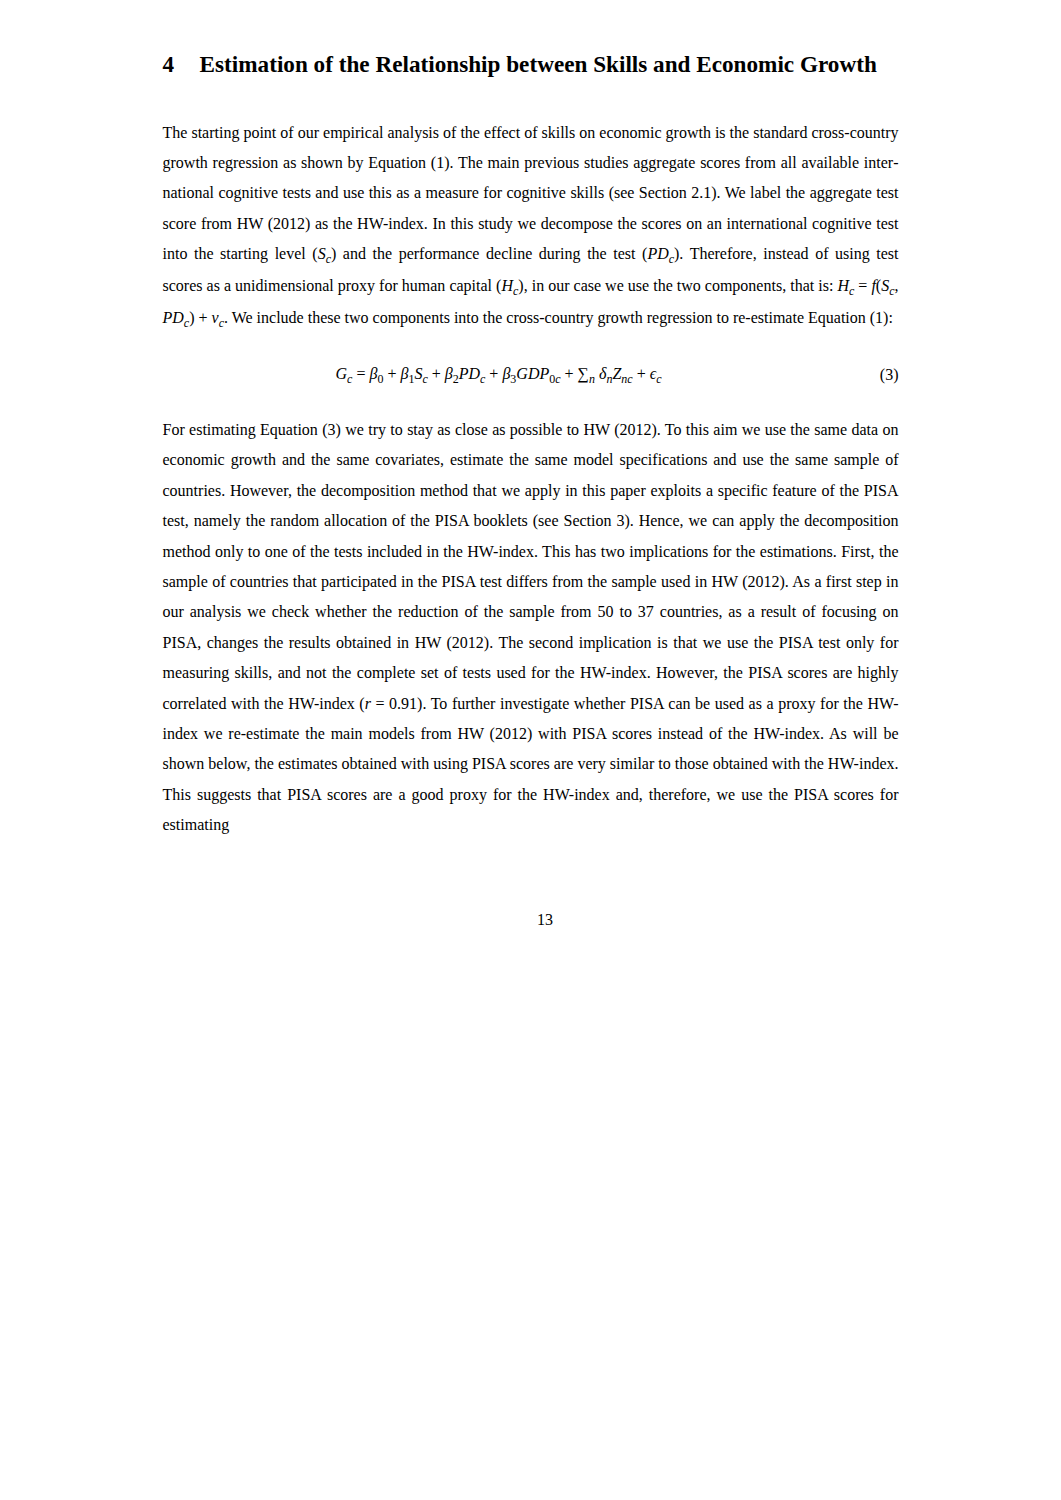4 Estimation of the Relationship between Skills and Economic Growth
The starting point of our empirical analysis of the effect of skills on economic growth is the standard cross-country growth regression as shown by Equation (1). The main previous studies aggregate scores from all available international cognitive tests and use this as a measure for cognitive skills (see Section 2.1). We label the aggregate test score from HW (2012) as the HW-index. In this study we decompose the scores on an international cognitive test into the starting level (Sc) and the performance decline during the test (PDc). Therefore, instead of using test scores as a unidimensional proxy for human capital (Hc), in our case we use the two components, that is: Hc = f(Sc, PDc) + νc. We include these two components into the cross-country growth regression to re-estimate Equation (1):
Gc = β0 + β1Sc + β2PDc + β3GDP0c + ∑n δnZnc + ϵc
(3)
For estimating Equation (3) we try to stay as close as possible to HW (2012). To this aim we use the same data on economic growth and the same covariates, estimate the same model specifications and use the same sample of countries. However, the decomposition method that we apply in this paper exploits a specific feature of the PISA test, namely the random allocation of the PISA booklets (see Section 3). Hence, we can apply the decomposition method only to one of the tests included in the HW-index. This has two implications for the estimations. First, the sample of countries that participated in the PISA test differs from the sample used in HW (2012). As a first step in our analysis we check whether the reduction of the sample from 50 to 37 countries, as a result of focusing on PISA, changes the results obtained in HW (2012). The second implication is that we use the PISA test only for measuring skills, and not the complete set of tests used for the HW-index. However, the PISA scores are highly correlated with the HW-index (r = 0.91). To further investigate whether PISA can be used as a proxy for the HW-index we re-estimate the main models from HW (2012) with PISA scores instead of the HW-index. As will be shown below, the estimates obtained with using PISA scores are very similar to those obtained with the HW-index. This suggests that PISA scores are a good proxy for the HW-index and, therefore, we use the PISA scores for estimating
13